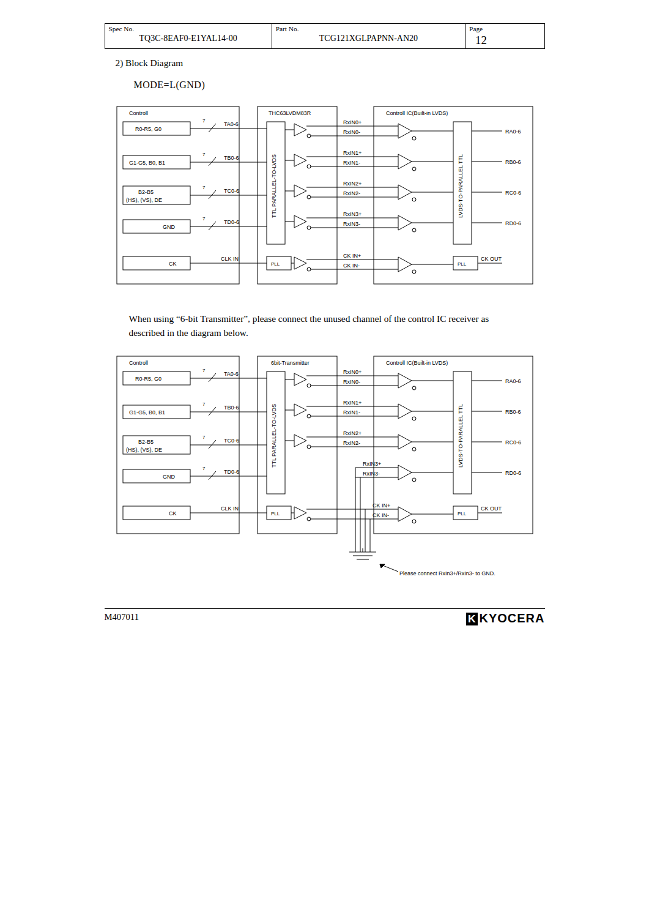| Spec No. TQ3C-8EAF0-E1YAL14-00 | Part No. TCG121XGLPAPNN-AN20 | Page 12 |
2) Block Diagram
MODE=L(GND)
Controll THC63LVDM83R Controll IC(Built-in LVDS) R0-R5, G0 G1-G5, B0, B1 B2-B5 (HS), (VS), DE GND CK 7 7 7 7 TA0-6 TB0-6 TC0-6 TD0-6 CLK IN PLL TTL PARALLEL-TO-LVDS LVDS-TO-PARALLEL TTL RxIN0+ RxIN0- RxIN1+ RxIN1- RxIN2+ RxIN2- RxIN3+ RxIN3- CK IN+ CK IN- RA0-6 RB0-6 RC0-6 RD0-6 PLL CK OUT
When using “6-bit Transmitter”, please connect the unused channel of the control IC receiver as described in the diagram below.
Controll 6bit-Transmitter Controll IC(Built-in LVDS) R0-R5, G0 G1-G5, B0, B1 B2-B5 (HS), (VS), DE GND CK 7 7 7 7 TA0-6 TB0-6 TC0-6 TD0-6 CLK IN PLL TTL PARALLEL-TO-LVDS LVDS-TO-PARALLEL TTL RxIN0+ RxIN0- RxIN1+ RxIN1- RxIN2+ RxIN2- RxIN3+ RxIN3- CK IN+ CK IN- RA0-6 RB0-6 RC0-6 RD0-6 PLL CK OUT Please connect RxIn3+/RxIn3- to GND.
M407011 KKYOCERA